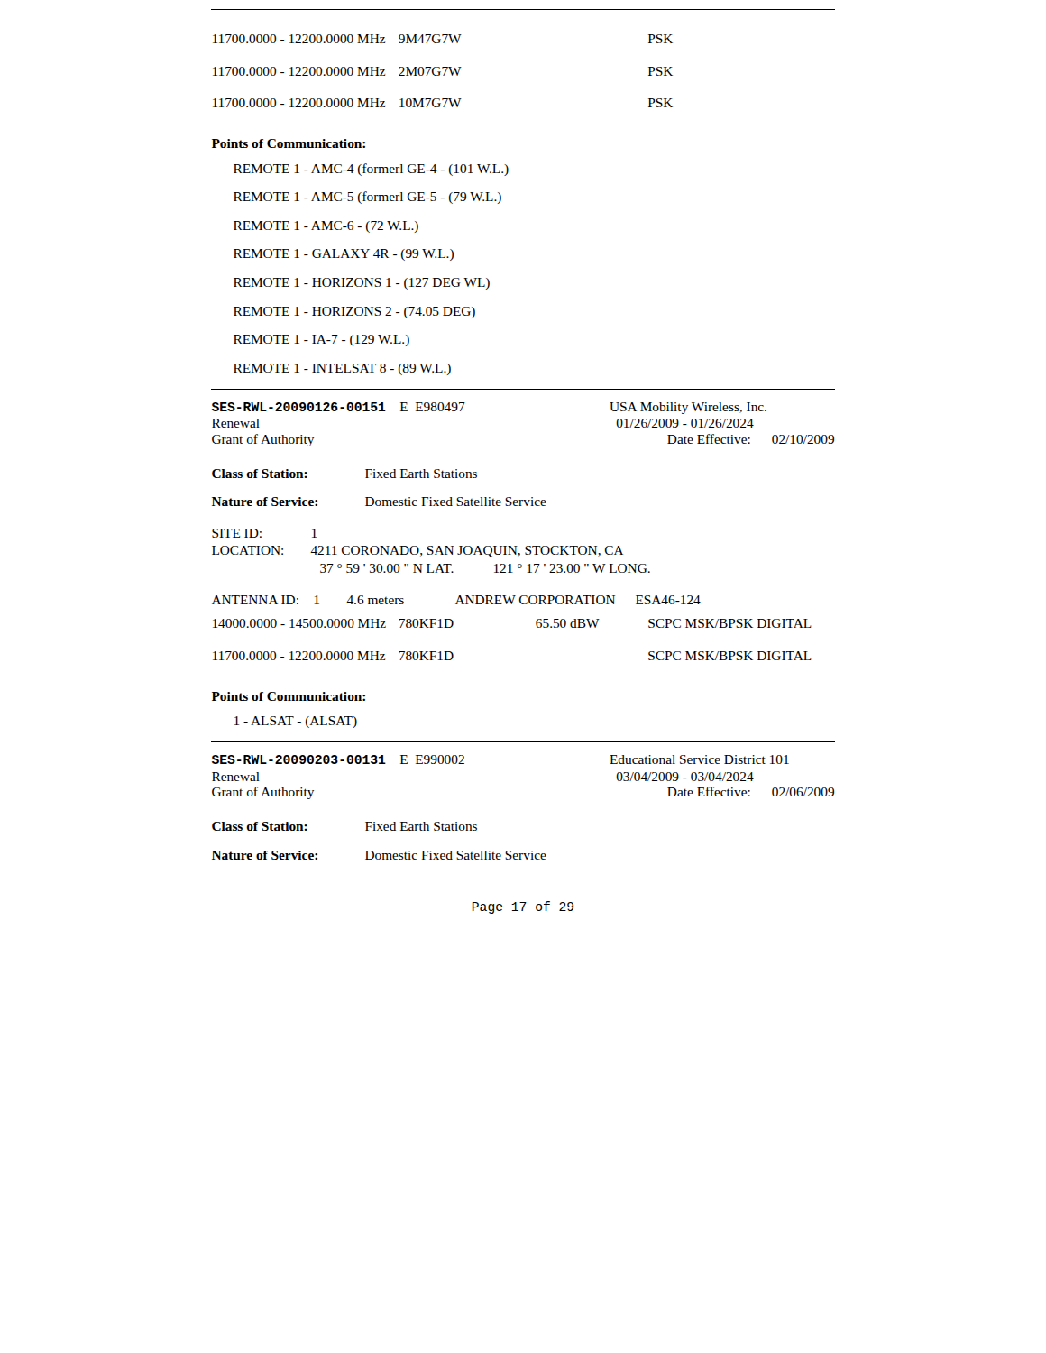| 11700.0000 - 12200.0000 MHz | 9M47G7W | | PSK |
| 11700.0000 - 12200.0000 MHz | 2M07G7W | | PSK |
| 11700.0000 - 12200.0000 MHz | 10M7G7W | | PSK |
Points of Communication:
REMOTE 1 - AMC-4 (formerl GE-4 - (101 W.L.)
REMOTE 1 - AMC-5 (formerl GE-5 - (79 W.L.)
REMOTE 1 - AMC-6 - (72 W.L.)
REMOTE 1 - GALAXY 4R - (99 W.L.)
REMOTE 1 - HORIZONS 1 - (127 DEG WL)
REMOTE 1 - HORIZONS 2 - (74.05 DEG)
REMOTE 1 - IA-7 - (129 W.L.)
REMOTE 1 - INTELSAT 8 - (89 W.L.)
| SES-RWL-20090126-00151 E E980497 | USA Mobility Wireless, Inc. |
| Renewal | 01/26/2009 - 01/26/2024 |
| Grant of Authority | Date Effective: 02/10/2009 |
| Class of Station: | Fixed Earth Stations |
| Nature of Service: | Domestic Fixed Satellite Service |
| SITE ID: | 1 |
| LOCATION: | 4211 CORONADO, SAN JOAQUIN, STOCKTON, CA |
| 37 ° 59 ' 30.00 " N LAT. | 121 ° 17 ' 23.00 " W LONG. |
| ANTENNA ID: 1 | 4.6 meters | ANDREW CORPORATION | ESA46-124 |
| 14000.0000 - 14500.0000 MHz | 780KF1D | 65.50 dBW | SCPC MSK/BPSK DIGITAL |
| 11700.0000 - 12200.0000 MHz | 780KF1D | | SCPC MSK/BPSK DIGITAL |
Points of Communication:
1 - ALSAT - (ALSAT)
| SES-RWL-20090203-00131 E E990002 | Educational Service District 101 |
| Renewal | 03/04/2009 - 03/04/2024 |
| Grant of Authority | Date Effective: 02/06/2009 |
| Class of Station: | Fixed Earth Stations |
| Nature of Service: | Domestic Fixed Satellite Service |
Page 17 of 29